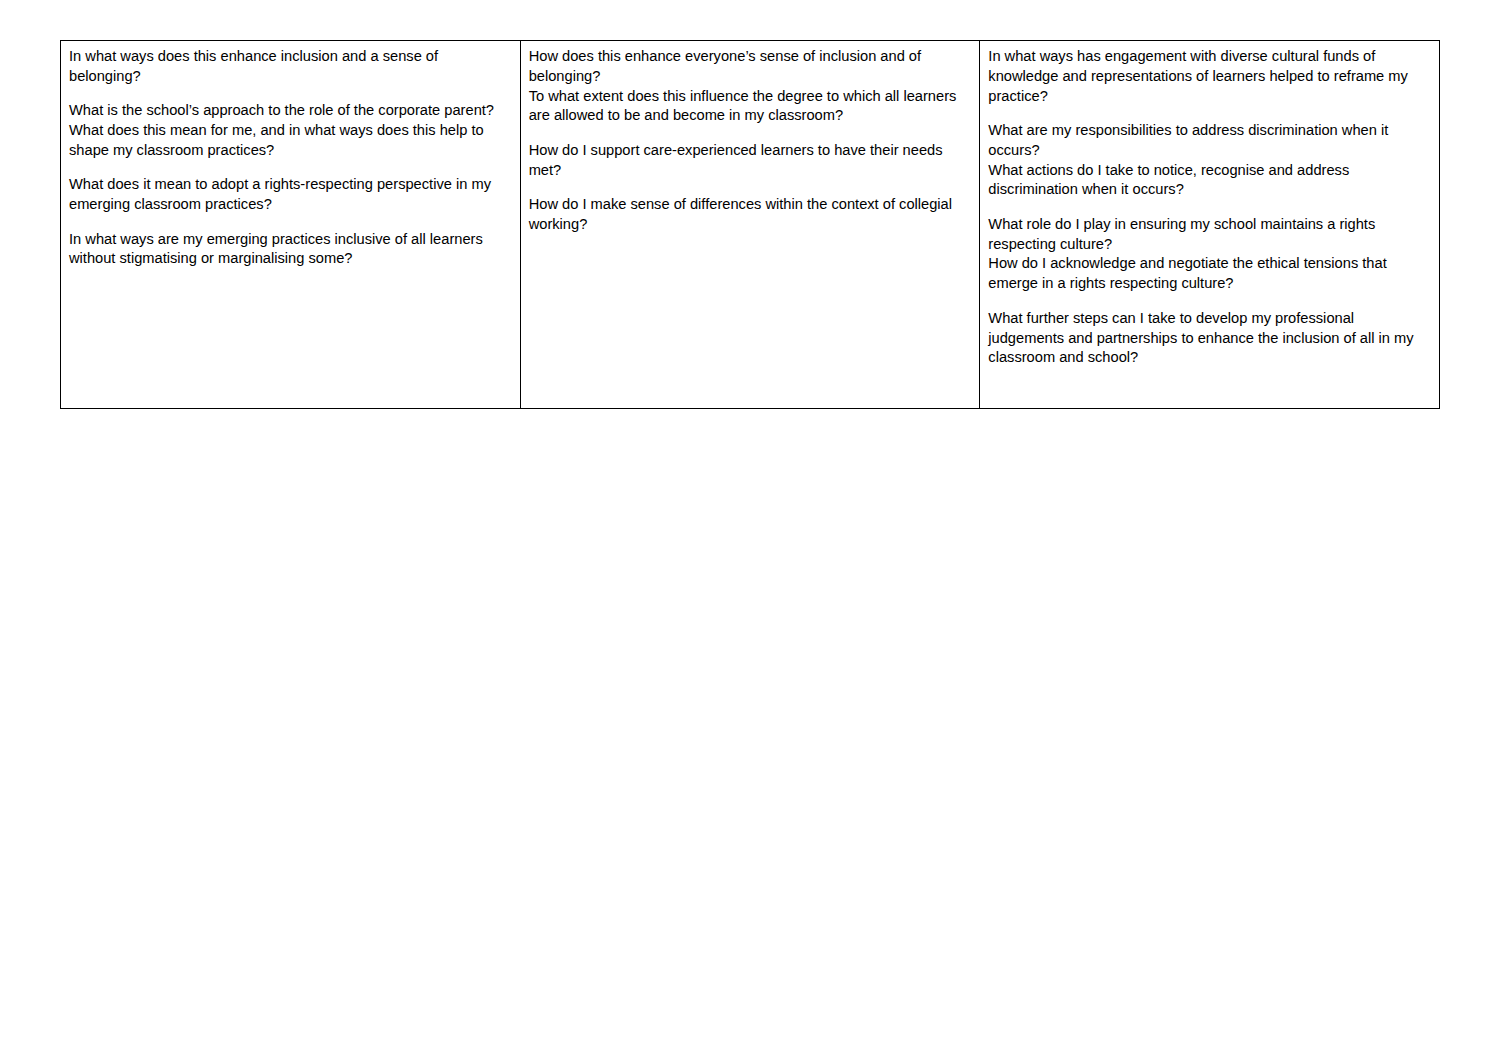| In what ways does this enhance inclusion and a sense of belonging? What is the school’s approach to the role of the corporate parent? What does this mean for me, and in what ways does this help to shape my classroom practices? What does it mean to adopt a rights-respecting perspective in my emerging classroom practices? In what ways are my emerging practices inclusive of all learners without stigmatising or marginalising some? | How does this enhance everyone’s sense of inclusion and of belonging? To what extent does this influence the degree to which all learners are allowed to be and become in my classroom? How do I support care-experienced learners to have their needs met? How do I make sense of differences within the context of collegial working? | In what ways has engagement with diverse cultural funds of knowledge and representations of learners helped to reframe my practice? What are my responsibilities to address discrimination when it occurs? What actions do I take to notice, recognise and address discrimination when it occurs? What role do I play in ensuring my school maintains a rights respecting culture? How do I acknowledge and negotiate the ethical tensions that emerge in a rights respecting culture? What further steps can I take to develop my professional judgements and partnerships to enhance the inclusion of all in my classroom and school? |